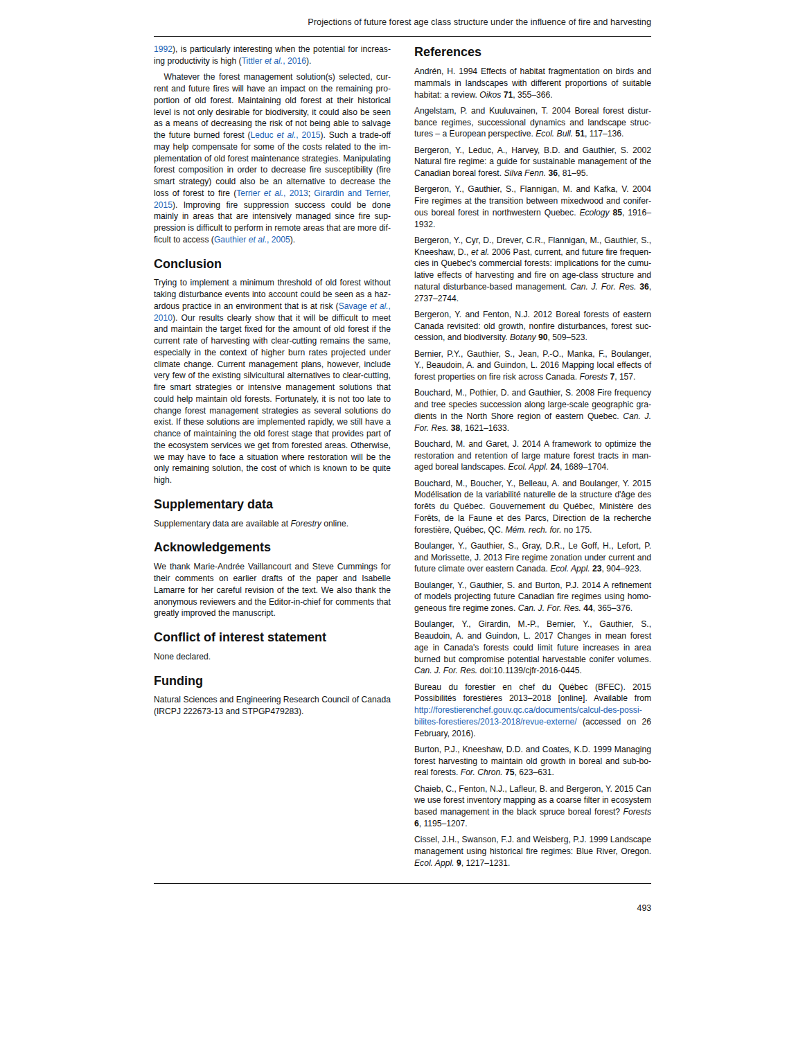Projections of future forest age class structure under the influence of fire and harvesting
1992), is particularly interesting when the potential for increasing productivity is high (Tittler et al., 2016).
Whatever the forest management solution(s) selected, current and future fires will have an impact on the remaining proportion of old forest. Maintaining old forest at their historical level is not only desirable for biodiversity, it could also be seen as a means of decreasing the risk of not being able to salvage the future burned forest (Leduc et al., 2015). Such a trade-off may help compensate for some of the costs related to the implementation of old forest maintenance strategies. Manipulating forest composition in order to decrease fire susceptibility (fire smart strategy) could also be an alternative to decrease the loss of forest to fire (Terrier et al., 2013; Girardin and Terrier, 2015). Improving fire suppression success could be done mainly in areas that are intensively managed since fire suppression is difficult to perform in remote areas that are more difficult to access (Gauthier et al., 2005).
Conclusion
Trying to implement a minimum threshold of old forest without taking disturbance events into account could be seen as a hazardous practice in an environment that is at risk (Savage et al., 2010). Our results clearly show that it will be difficult to meet and maintain the target fixed for the amount of old forest if the current rate of harvesting with clear-cutting remains the same, especially in the context of higher burn rates projected under climate change. Current management plans, however, include very few of the existing silvicultural alternatives to clear-cutting, fire smart strategies or intensive management solutions that could help maintain old forests. Fortunately, it is not too late to change forest management strategies as several solutions do exist. If these solutions are implemented rapidly, we still have a chance of maintaining the old forest stage that provides part of the ecosystem services we get from forested areas. Otherwise, we may have to face a situation where restoration will be the only remaining solution, the cost of which is known to be quite high.
Supplementary data
Supplementary data are available at Forestry online.
Acknowledgements
We thank Marie-Andrée Vaillancourt and Steve Cummings for their comments on earlier drafts of the paper and Isabelle Lamarre for her careful revision of the text. We also thank the anonymous reviewers and the Editor-in-chief for comments that greatly improved the manuscript.
Conflict of interest statement
None declared.
Funding
Natural Sciences and Engineering Research Council of Canada (IRCPJ 222673-13 and STPGP479283).
References
Andrén, H. 1994 Effects of habitat fragmentation on birds and mammals in landscapes with different proportions of suitable habitat: a review. Oikos 71, 355–366.
Angelstam, P. and Kuuluvainen, T. 2004 Boreal forest disturbance regimes, successional dynamics and landscape structures – a European perspective. Ecol. Bull. 51, 117–136.
Bergeron, Y., Leduc, A., Harvey, B.D. and Gauthier, S. 2002 Natural fire regime: a guide for sustainable management of the Canadian boreal forest. Silva Fenn. 36, 81–95.
Bergeron, Y., Gauthier, S., Flannigan, M. and Kafka, V. 2004 Fire regimes at the transition between mixedwood and coniferous boreal forest in northwestern Quebec. Ecology 85, 1916–1932.
Bergeron, Y., Cyr, D., Drever, C.R., Flannigan, M., Gauthier, S., Kneeshaw, D., et al. 2006 Past, current, and future fire frequencies in Quebec's commercial forests: implications for the cumulative effects of harvesting and fire on age-class structure and natural disturbance-based management. Can. J. For. Res. 36, 2737–2744.
Bergeron, Y. and Fenton, N.J. 2012 Boreal forests of eastern Canada revisited: old growth, nonfire disturbances, forest succession, and biodiversity. Botany 90, 509–523.
Bernier, P.Y., Gauthier, S., Jean, P.-O., Manka, F., Boulanger, Y., Beaudoin, A. and Guindon, L. 2016 Mapping local effects of forest properties on fire risk across Canada. Forests 7, 157.
Bouchard, M., Pothier, D. and Gauthier, S. 2008 Fire frequency and tree species succession along large-scale geographic gradients in the North Shore region of eastern Quebec. Can. J. For. Res. 38, 1621–1633.
Bouchard, M. and Garet, J. 2014 A framework to optimize the restoration and retention of large mature forest tracts in managed boreal landscapes. Ecol. Appl. 24, 1689–1704.
Bouchard, M., Boucher, Y., Belleau, A. and Boulanger, Y. 2015 Modélisation de la variabilité naturelle de la structure d'âge des forêts du Québec. Gouvernement du Québec, Ministère des Forêts, de la Faune et des Parcs, Direction de la recherche forestière, Québec, QC. Mém. rech. for. no 175.
Boulanger, Y., Gauthier, S., Gray, D.R., Le Goff, H., Lefort, P. and Morissette, J. 2013 Fire regime zonation under current and future climate over eastern Canada. Ecol. Appl. 23, 904–923.
Boulanger, Y., Gauthier, S. and Burton, P.J. 2014 A refinement of models projecting future Canadian fire regimes using homogeneous fire regime zones. Can. J. For. Res. 44, 365–376.
Boulanger, Y., Girardin, M.-P., Bernier, Y., Gauthier, S., Beaudoin, A. and Guindon, L. 2017 Changes in mean forest age in Canada's forests could limit future increases in area burned but compromise potential harvestable conifer volumes. Can. J. For. Res. doi:10.1139/cjfr-2016-0445.
Bureau du forestier en chef du Québec (BFEC). 2015 Possibilités forestières 2013–2018 [online]. Available from http://forestierenchef.gouv.qc.ca/documents/calcul-des-possibilites-forestieres/2013-2018/revue-externe/ (accessed on 26 February, 2016).
Burton, P.J., Kneeshaw, D.D. and Coates, K.D. 1999 Managing forest harvesting to maintain old growth in boreal and sub-boreal forests. For. Chron. 75, 623–631.
Chaieb, C., Fenton, N.J., Lafleur, B. and Bergeron, Y. 2015 Can we use forest inventory mapping as a coarse filter in ecosystem based management in the black spruce boreal forest? Forests 6, 1195–1207.
Cissel, J.H., Swanson, F.J. and Weisberg, P.J. 1999 Landscape management using historical fire regimes: Blue River, Oregon. Ecol. Appl. 9, 1217–1231.
493